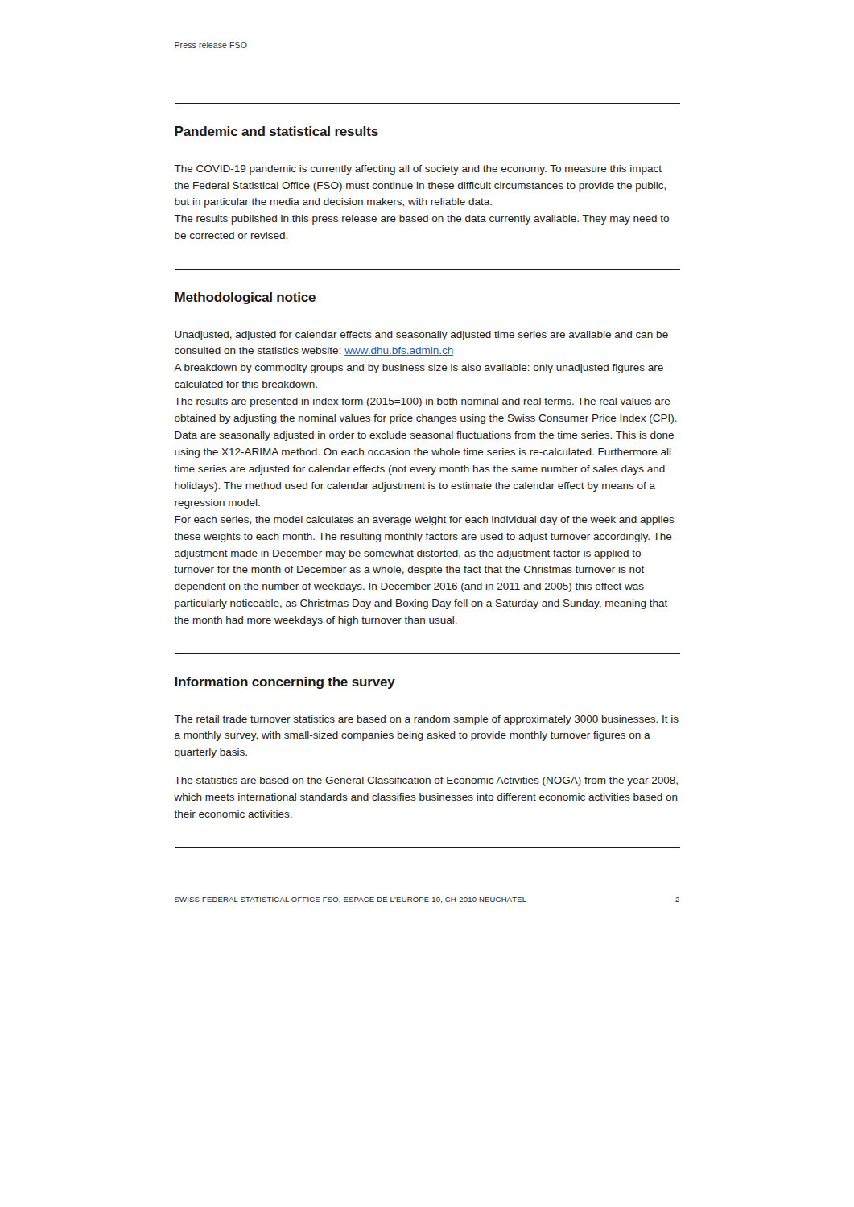Press release FSO
Pandemic and statistical results
The COVID-19 pandemic is currently affecting all of society and the economy. To measure this impact the Federal Statistical Office (FSO) must continue in these difficult circumstances to provide the public, but in particular the media and decision makers, with reliable data.
The results published in this press release are based on the data currently available. They may need to be corrected or revised.
Methodological notice
Unadjusted, adjusted for calendar effects and seasonally adjusted time series are available and can be consulted on the statistics website: www.dhu.bfs.admin.ch
A breakdown by commodity groups and by business size is also available: only unadjusted figures are calculated for this breakdown.
The results are presented in index form (2015=100) in both nominal and real terms. The real values are obtained by adjusting the nominal values for price changes using the Swiss Consumer Price Index (CPI).
Data are seasonally adjusted in order to exclude seasonal fluctuations from the time series. This is done using the X12-ARIMA method. On each occasion the whole time series is re-calculated. Furthermore all time series are adjusted for calendar effects (not every month has the same number of sales days and holidays). The method used for calendar adjustment is to estimate the calendar effect by means of a regression model.
For each series, the model calculates an average weight for each individual day of the week and applies these weights to each month. The resulting monthly factors are used to adjust turnover accordingly. The adjustment made in December may be somewhat distorted, as the adjustment factor is applied to turnover for the month of December as a whole, despite the fact that the Christmas turnover is not dependent on the number of weekdays. In December 2016 (and in 2011 and 2005) this effect was particularly noticeable, as Christmas Day and Boxing Day fell on a Saturday and Sunday, meaning that the month had more weekdays of high turnover than usual.
Information concerning the survey
The retail trade turnover statistics are based on a random sample of approximately 3000 businesses. It is a monthly survey, with small-sized companies being asked to provide monthly turnover figures on a quarterly basis.
The statistics are based on the General Classification of Economic Activities (NOGA) from the year 2008, which meets international standards and classifies businesses into different economic activities based on their economic activities.
SWISS FEDERAL STATISTICAL OFFICE FSO, ESPACE DE L'EUROPE 10, CH-2010 NEUCHÂTEL 2